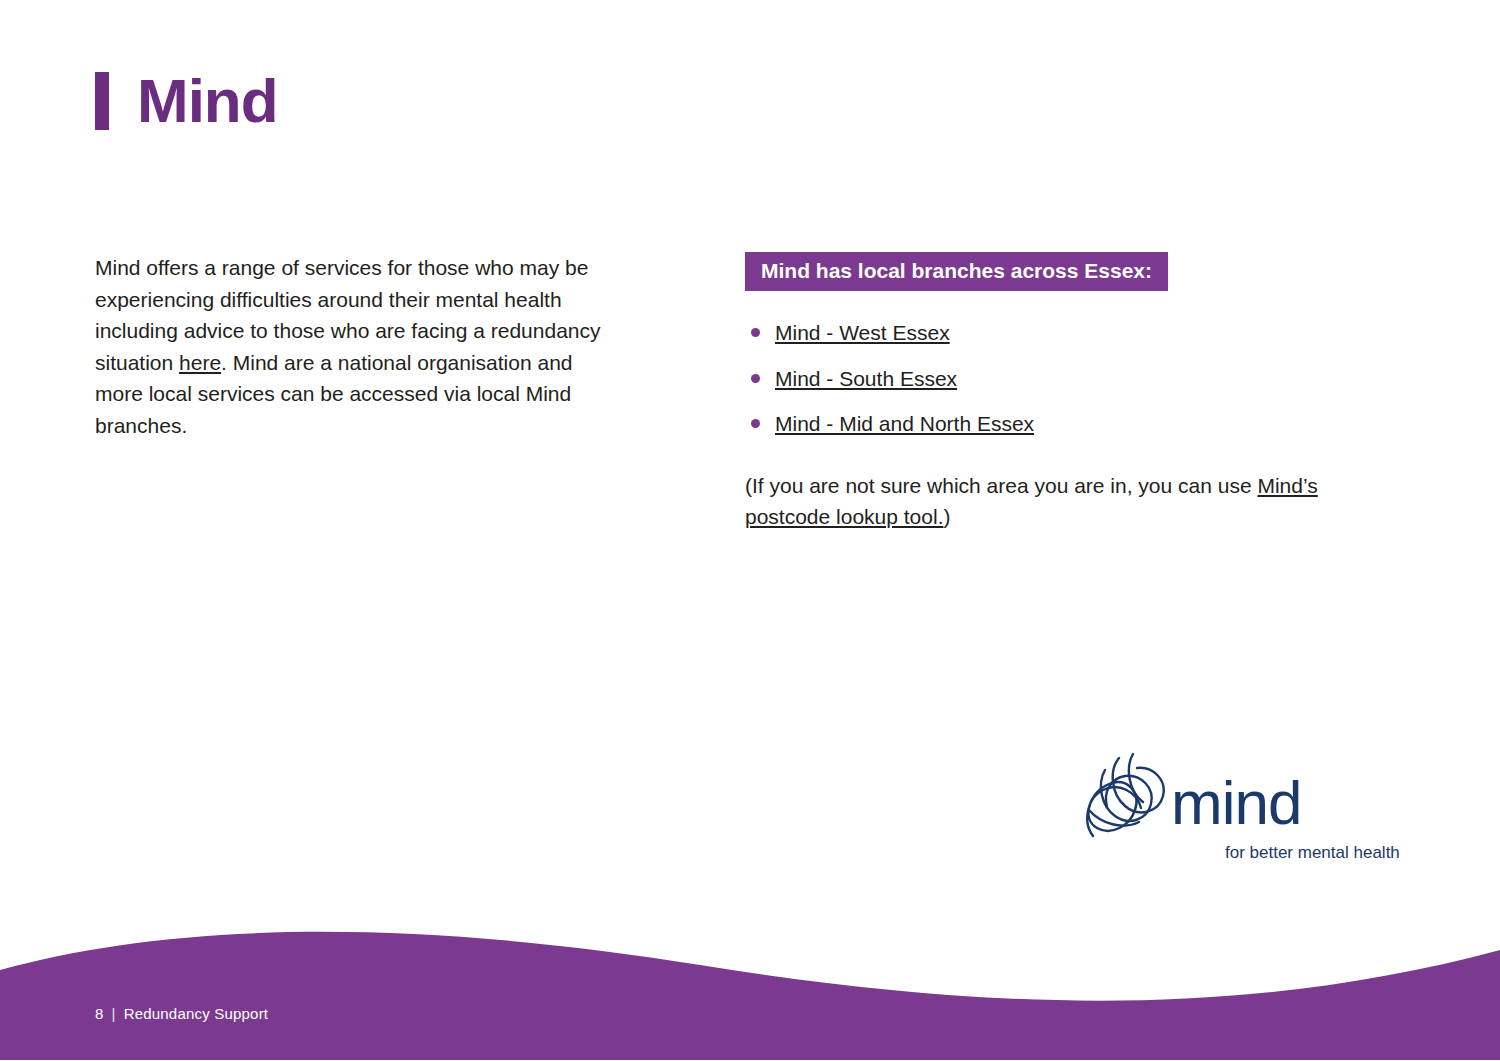Mind
Mind offers a range of services for those who may be experiencing difficulties around their mental health including advice to those who are facing a redundancy situation here. Mind are a national organisation and more local services can be accessed via local Mind branches.
Mind has local branches across Essex:
Mind - West Essex
Mind - South Essex
Mind - Mid and North Essex
(If you are not sure which area you are in, you can use Mind’s postcode lookup tool.)
mind for better mental health
8|Redundancy Support